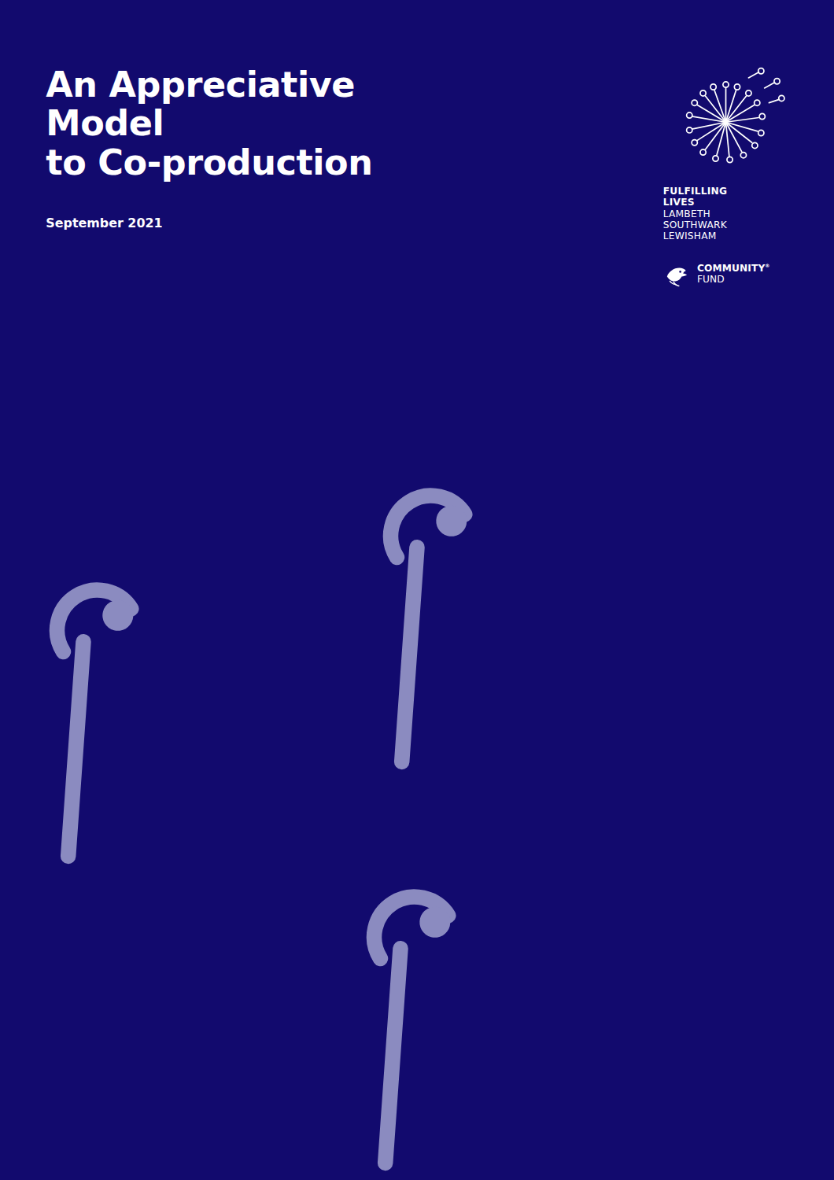An Appreciative Model to Co-production
September 2021
FULFILLING
LIVES
LAMBETH
SOUTHWARK
LEWISHAM
COMMUNITY®
FUND